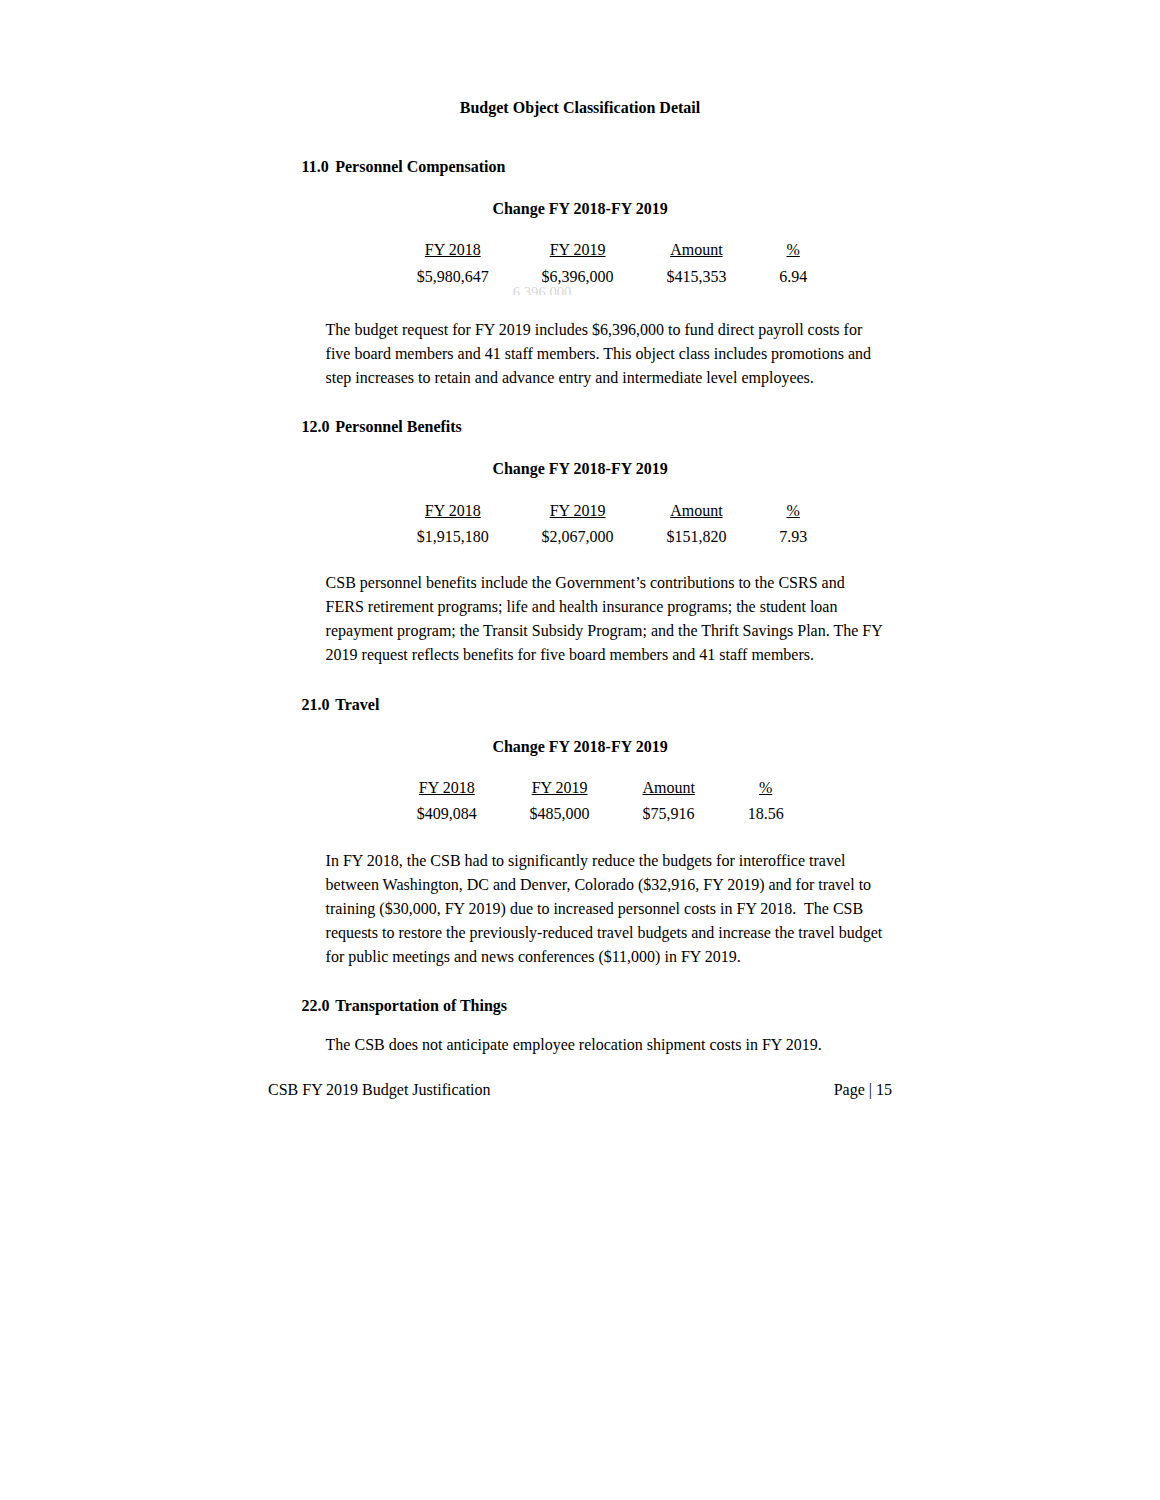Budget Object Classification Detail
11.0 Personnel Compensation
Change FY 2018-FY 2019
| FY 2018 | FY 2019 | Amount | % |
| --- | --- | --- | --- |
| $5,980,647 | $6,396,000 | $415,353 | 6.94 |
6,396,000
The budget request for FY 2019 includes $6,396,000 to fund direct payroll costs for five board members and 41 staff members. This object class includes promotions and step increases to retain and advance entry and intermediate level employees.
12.0 Personnel Benefits
Change FY 2018-FY 2019
| FY 2018 | FY 2019 | Amount | % |
| --- | --- | --- | --- |
| $1,915,180 | $2,067,000 | $151,820 | 7.93 |
CSB personnel benefits include the Government’s contributions to the CSRS and FERS retirement programs; life and health insurance programs; the student loan repayment program; the Transit Subsidy Program; and the Thrift Savings Plan. The FY 2019 request reflects benefits for five board members and 41 staff members.
21.0 Travel
Change FY 2018-FY 2019
| FY 2018 | FY 2019 | Amount | % |
| --- | --- | --- | --- |
| $409,084 | $485,000 | $75,916 | 18.56 |
In FY 2018, the CSB had to significantly reduce the budgets for interoffice travel between Washington, DC and Denver, Colorado ($32,916, FY 2019) and for travel to training ($30,000, FY 2019) due to increased personnel costs in FY 2018. The CSB requests to restore the previously-reduced travel budgets and increase the travel budget for public meetings and news conferences ($11,000) in FY 2019.
22.0 Transportation of Things
The CSB does not anticipate employee relocation shipment costs in FY 2019.
CSB FY 2019 Budget Justification Page | 15